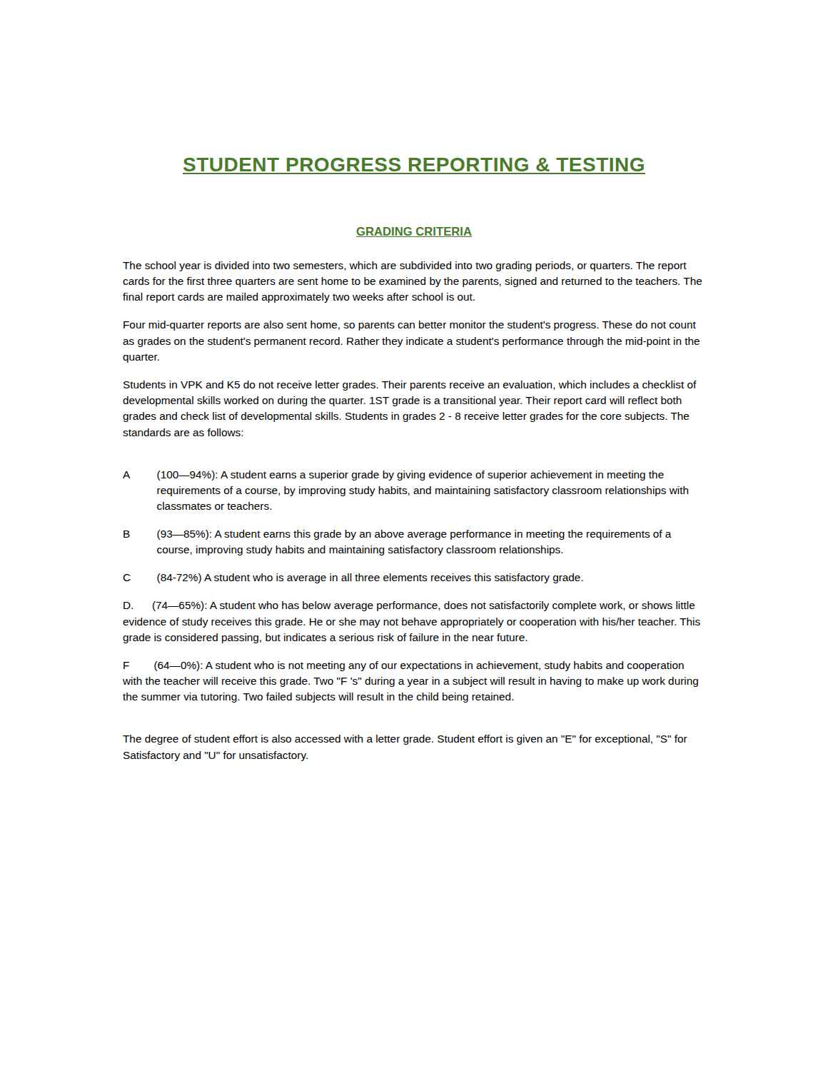STUDENT PROGRESS REPORTING & TESTING
GRADING CRITERIA
The school year is divided into two semesters, which are subdivided into two grading periods, or quarters. The report cards for the first three quarters are sent home to be examined by the parents, signed and returned to the teachers. The final report cards are mailed approximately two weeks after school is out.
Four mid-quarter reports are also sent home, so parents can better monitor the student's progress. These do not count as grades on the student's permanent record. Rather they indicate a student's performance through the mid-point in the quarter.
Students in VPK and K5 do not receive letter grades. Their parents receive an evaluation, which includes a checklist of developmental skills worked on during the quarter. 1ST grade is a transitional year. Their report card will reflect both grades and check list of developmental skills. Students in grades 2 - 8 receive letter grades for the core subjects. The standards are as follows:
A
(100—94%): A student earns a superior grade by giving evidence of superior achievement in meeting the requirements of a course, by improving study habits, and maintaining satisfactory classroom relationships with classmates or teachers.
B
(93—85%): A student earns this grade by an above average performance in meeting the requirements of a course, improving study habits and maintaining satisfactory classroom relationships.
C
(84-72%) A student who is average in all three elements receives this satisfactory grade.
D. (74—65%): A student who has below average performance, does not satisfactorily complete work, or shows little evidence of study receives this grade. He or she may not behave appropriately or cooperation with his/her teacher. This grade is considered passing, but indicates a serious risk of failure in the near future.
F (64—0%): A student who is not meeting any of our expectations in achievement, study habits and cooperation with the teacher will receive this grade. Two "F 's" during a year in a subject will result in having to make up work during the summer via tutoring. Two failed subjects will result in the child being retained.
The degree of student effort is also accessed with a letter grade. Student effort is given an "E" for exceptional, "S" for Satisfactory and "U" for unsatisfactory.